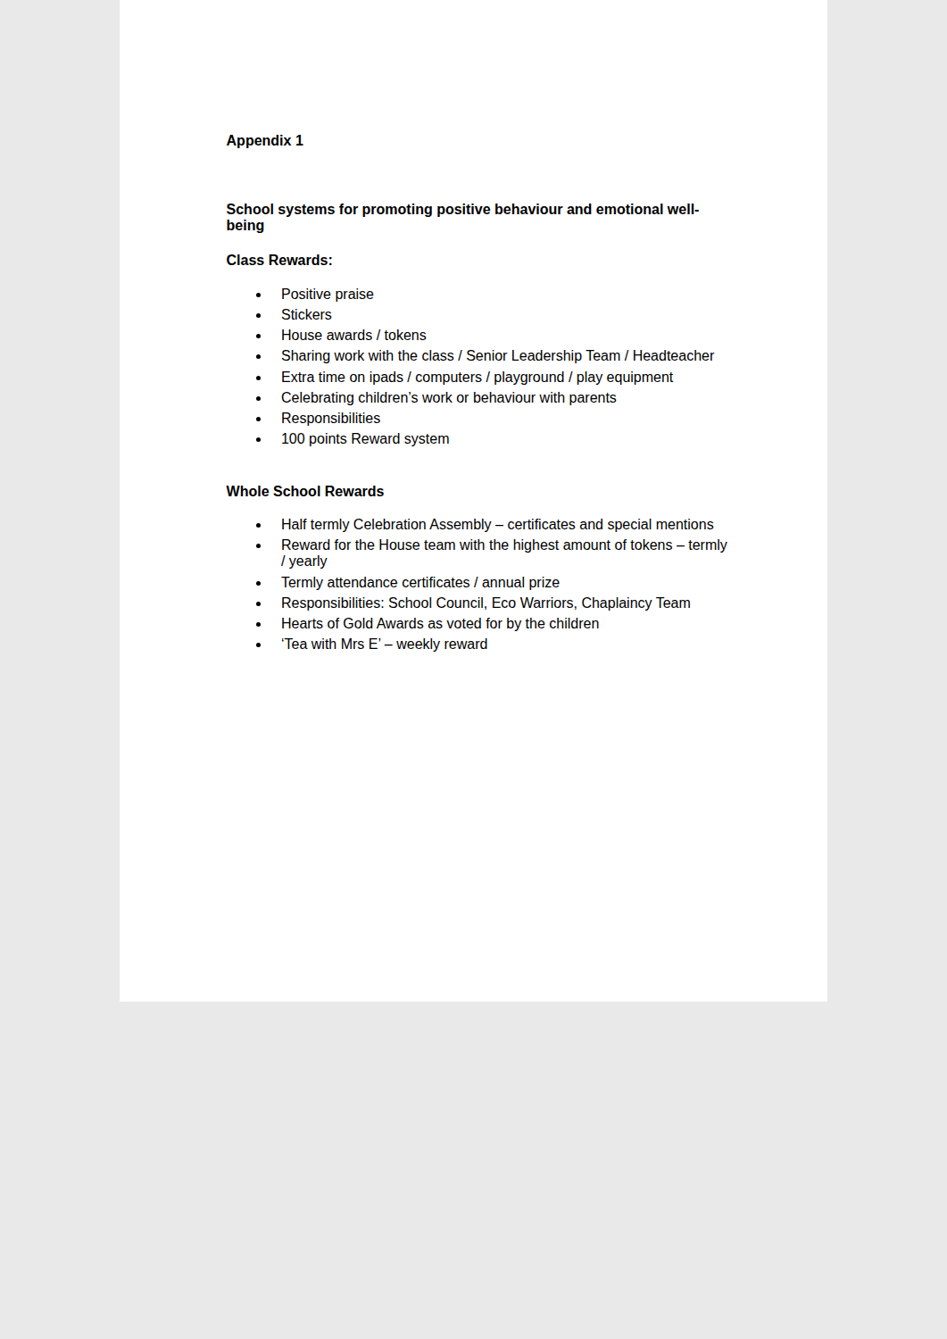Appendix 1
School systems for promoting positive behaviour and emotional well-being
Class Rewards:
Positive praise
Stickers
House awards / tokens
Sharing work with the class / Senior Leadership Team / Headteacher
Extra time on ipads / computers / playground / play equipment
Celebrating children’s work or behaviour with parents
Responsibilities
100 points Reward system
Whole School Rewards
Half termly Celebration Assembly – certificates and special mentions
Reward for the House team with the highest amount of tokens – termly / yearly
Termly attendance certificates / annual prize
Responsibilities: School Council, Eco Warriors, Chaplaincy Team
Hearts of Gold Awards as voted for by the children
‘Tea with Mrs E’ – weekly reward